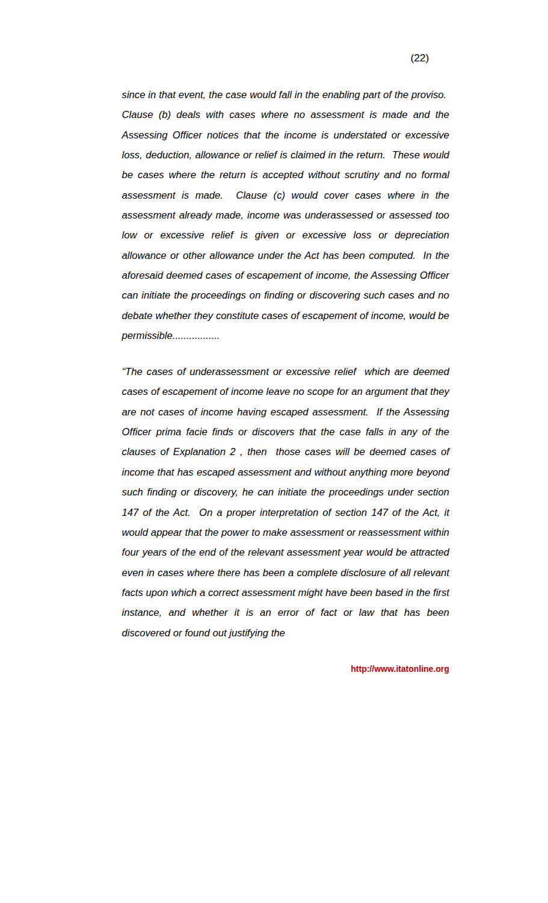(22)
since in that event, the case would fall in the enabling part of the proviso. Clause (b) deals with cases where no assessment is made and the Assessing Officer notices that the income is understated or excessive loss, deduction, allowance or relief is claimed in the return. These would be cases where the return is accepted without scrutiny and no formal assessment is made. Clause (c) would cover cases where in the assessment already made, income was underassessed or assessed too low or excessive relief is given or excessive loss or depreciation allowance or other allowance under the Act has been computed. In the aforesaid deemed cases of escapement of income, the Assessing Officer can initiate the proceedings on finding or discovering such cases and no debate whether they constitute cases of escapement of income, would be permissible.................
“The cases of underassessment or excessive relief which are deemed cases of escapement of income leave no scope for an argument that they are not cases of income having escaped assessment. If the Assessing Officer prima facie finds or discovers that the case falls in any of the clauses of Explanation 2 , then those cases will be deemed cases of income that has escaped assessment and without anything more beyond such finding or discovery, he can initiate the proceedings under section 147 of the Act. On a proper interpretation of section 147 of the Act, it would appear that the power to make assessment or reassessment within four years of the end of the relevant assessment year would be attracted even in cases where there has been a complete disclosure of all relevant facts upon which a correct assessment might have been based in the first instance, and whether it is an error of fact or law that has been discovered or found out justifying the
http://www.itatonline.org